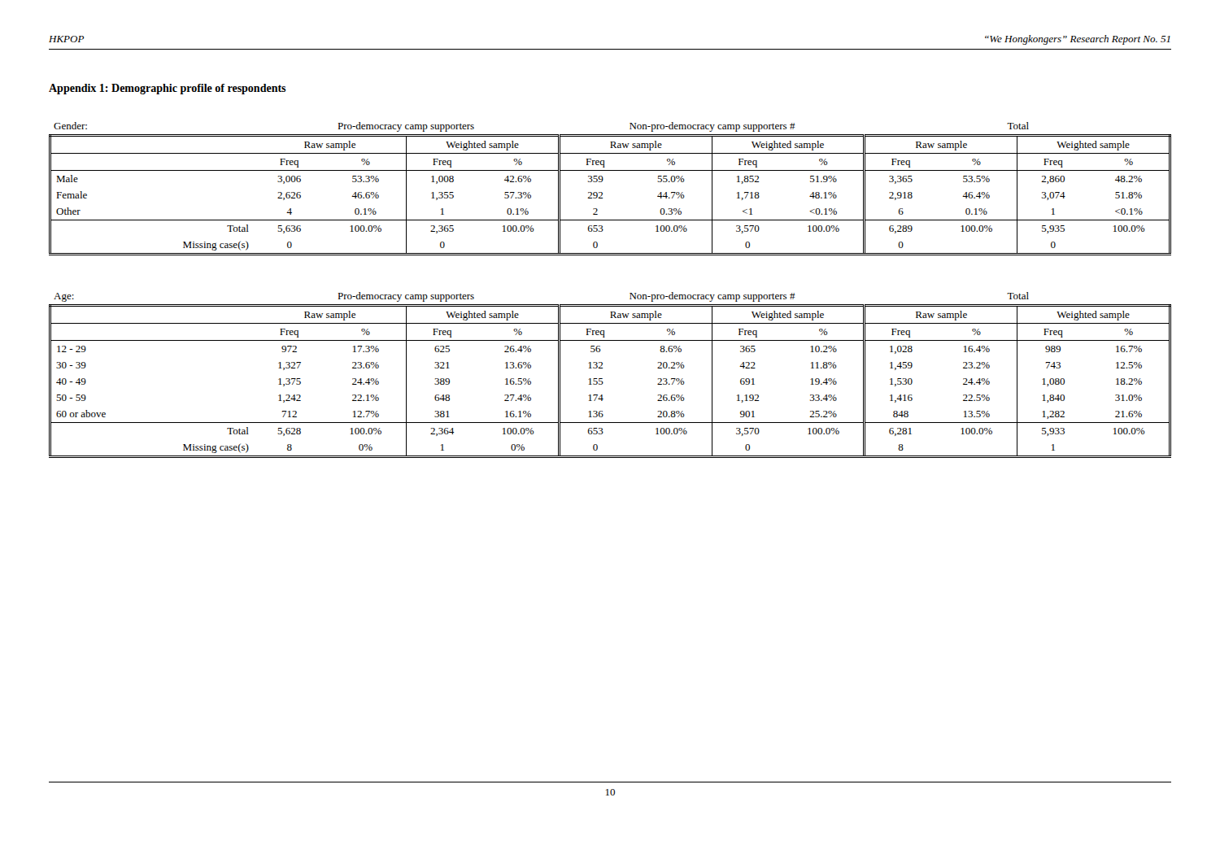HKPOP
“We Hongkongers” Research Report No. 51
Appendix 1: Demographic profile of respondents
| Gender: | Pro-democracy camp supporters | Non-pro-democracy camp supporters # | Total |
| | Raw sample | Weighted sample | Raw sample | Weighted sample | Raw sample | Weighted sample |
| | Freq | % | Freq | % | Freq | % | Freq | % | Freq | % | Freq | % |
| Male | 3,006 | 53.3% | 1,008 | 42.6% | 359 | 55.0% | 1,852 | 51.9% | 3,365 | 53.5% | 2,860 | 48.2% |
| Female | 2,626 | 46.6% | 1,355 | 57.3% | 292 | 44.7% | 1,718 | 48.1% | 2,918 | 46.4% | 3,074 | 51.8% |
| Other | 4 | 0.1% | 1 | 0.1% | 2 | 0.3% | <1 | <0.1% | 6 | 0.1% | 1 | <0.1% |
| Total | 5,636 | 100.0% | 2,365 | 100.0% | 653 | 100.0% | 3,570 | 100.0% | 6,289 | 100.0% | 5,935 | 100.0% |
| Missing case(s) | 0 | | 0 | | 0 | | 0 | | 0 | | 0 | |
| Age: | Pro-democracy camp supporters | Non-pro-democracy camp supporters # | Total |
| | Raw sample | Weighted sample | Raw sample | Weighted sample | Raw sample | Weighted sample |
| | Freq | % | Freq | % | Freq | % | Freq | % | Freq | % | Freq | % |
| 12 - 29 | 972 | 17.3% | 625 | 26.4% | 56 | 8.6% | 365 | 10.2% | 1,028 | 16.4% | 989 | 16.7% |
| 30 - 39 | 1,327 | 23.6% | 321 | 13.6% | 132 | 20.2% | 422 | 11.8% | 1,459 | 23.2% | 743 | 12.5% |
| 40 - 49 | 1,375 | 24.4% | 389 | 16.5% | 155 | 23.7% | 691 | 19.4% | 1,530 | 24.4% | 1,080 | 18.2% |
| 50 - 59 | 1,242 | 22.1% | 648 | 27.4% | 174 | 26.6% | 1,192 | 33.4% | 1,416 | 22.5% | 1,840 | 31.0% |
| 60 or above | 712 | 12.7% | 381 | 16.1% | 136 | 20.8% | 901 | 25.2% | 848 | 13.5% | 1,282 | 21.6% |
| Total | 5,628 | 100.0% | 2,364 | 100.0% | 653 | 100.0% | 3,570 | 100.0% | 6,281 | 100.0% | 5,933 | 100.0% |
| Missing case(s) | 8 | 0% | 1 | 0% | 0 | | 0 | | 8 | | 1 | |
10